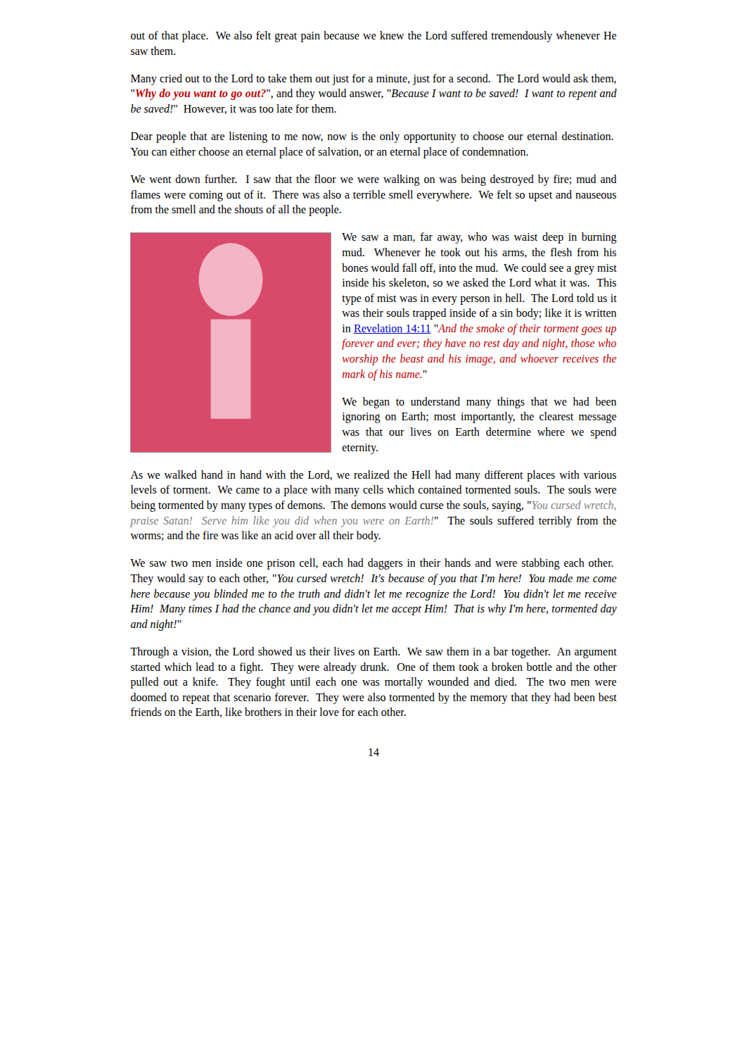out of that place. We also felt great pain because we knew the Lord suffered tremendously whenever He saw them.
Many cried out to the Lord to take them out just for a minute, just for a second. The Lord would ask them, "Why do you want to go out?", and they would answer, "Because I want to be saved! I want to repent and be saved!" However, it was too late for them.
Dear people that are listening to me now, now is the only opportunity to choose our eternal destination. You can either choose an eternal place of salvation, or an eternal place of condemnation.
We went down further. I saw that the floor we were walking on was being destroyed by fire; mud and flames were coming out of it. There was also a terrible smell everywhere. We felt so upset and nauseous from the smell and the shouts of all the people.
We saw a man, far away, who was waist deep in burning mud. Whenever he took out his arms, the flesh from his bones would fall off, into the mud. We could see a grey mist inside his skeleton, so we asked the Lord what it was. This type of mist was in every person in hell. The Lord told us it was their souls trapped inside of a sin body; like it is written in Revelation 14:11 "And the smoke of their torment goes up forever and ever; they have no rest day and night, those who worship the beast and his image, and whoever receives the mark of his name."
We began to understand many things that we had been ignoring on Earth; most importantly, the clearest message was that our lives on Earth determine where we spend eternity.
As we walked hand in hand with the Lord, we realized the Hell had many different places with various levels of torment. We came to a place with many cells which contained tormented souls. The souls were being tormented by many types of demons. The demons would curse the souls, saying, "You cursed wretch, praise Satan! Serve him like you did when you were on Earth!" The souls suffered terribly from the worms; and the fire was like an acid over all their body.
We saw two men inside one prison cell, each had daggers in their hands and were stabbing each other. They would say to each other, "You cursed wretch! It's because of you that I'm here! You made me come here because you blinded me to the truth and didn't let me recognize the Lord! You didn't let me receive Him! Many times I had the chance and you didn't let me accept Him! That is why I'm here, tormented day and night!"
Through a vision, the Lord showed us their lives on Earth. We saw them in a bar together. An argument started which lead to a fight. They were already drunk. One of them took a broken bottle and the other pulled out a knife. They fought until each one was mortally wounded and died. The two men were doomed to repeat that scenario forever. They were also tormented by the memory that they had been best friends on the Earth, like brothers in their love for each other.
14